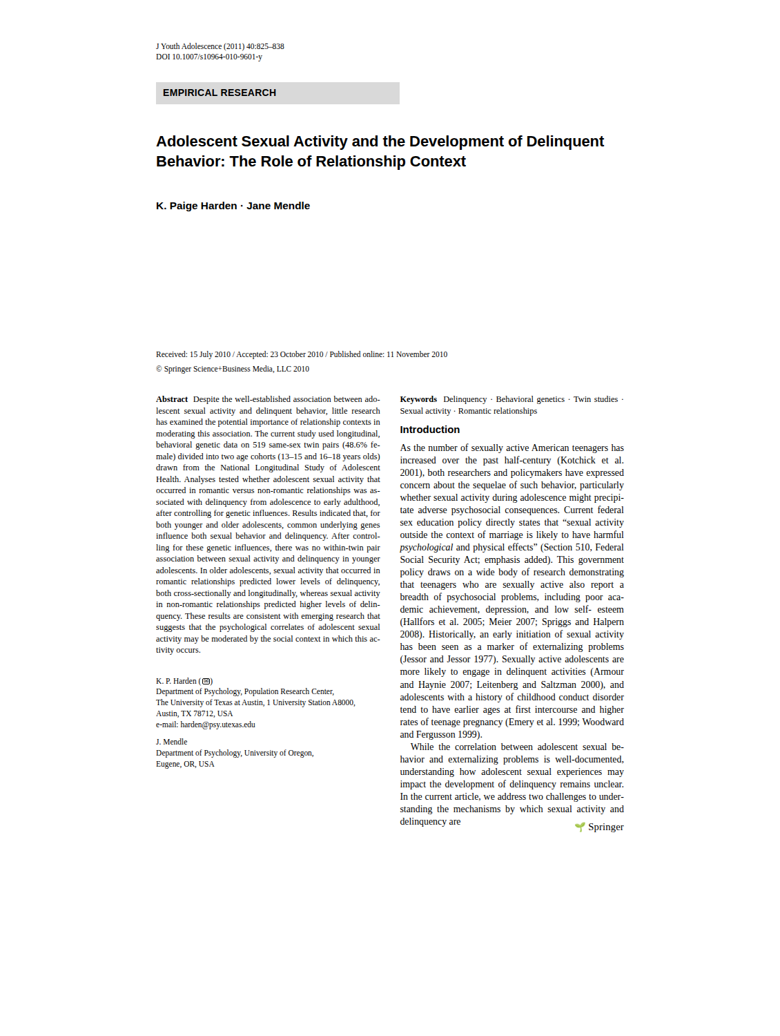J Youth Adolescence (2011) 40:825–838
DOI 10.1007/s10964-010-9601-y
EMPIRICAL RESEARCH
Adolescent Sexual Activity and the Development of Delinquent
Behavior: The Role of Relationship Context
K. Paige Harden · Jane Mendle
Received: 15 July 2010 / Accepted: 23 October 2010 / Published online: 11 November 2010
© Springer Science+Business Media, LLC 2010
Abstract Despite the well-established association between adolescent sexual activity and delinquent behavior, little research has examined the potential importance of relationship contexts in moderating this association. The current study used longitudinal, behavioral genetic data on 519 same-sex twin pairs (48.6% female) divided into two age cohorts (13–15 and 16–18 years olds) drawn from the National Longitudinal Study of Adolescent Health. Analyses tested whether adolescent sexual activity that occurred in romantic versus non-romantic relationships was associated with delinquency from adolescence to early adulthood, after controlling for genetic influences. Results indicated that, for both younger and older adolescents, common underlying genes influence both sexual behavior and delinquency. After controlling for these genetic influences, there was no within-twin pair association between sexual activity and delinquency in younger adolescents. In older adolescents, sexual activity that occurred in romantic relationships predicted lower levels of delinquency, both cross-sectionally and longitudinally, whereas sexual activity in non-romantic relationships predicted higher levels of delinquency. These results are consistent with emerging research that suggests that the psychological correlates of adolescent sexual activity may be moderated by the social context in which this activity occurs.
K. P. Harden (✉)
Department of Psychology, Population Research Center,
The University of Texas at Austin, 1 University Station A8000,
Austin, TX 78712, USA
e-mail: harden@psy.utexas.edu
J. Mendle
Department of Psychology, University of Oregon,
Eugene, OR, USA
Keywords Delinquency · Behavioral genetics · Twin studies · Sexual activity · Romantic relationships
Introduction
As the number of sexually active American teenagers has increased over the past half-century (Kotchick et al. 2001), both researchers and policymakers have expressed concern about the sequelae of such behavior, particularly whether sexual activity during adolescence might precipitate adverse psychosocial consequences. Current federal sex education policy directly states that “sexual activity outside the context of marriage is likely to have harmful psychological and physical effects” (Section 510, Federal Social Security Act; emphasis added). This government policy draws on a wide body of research demonstrating that teenagers who are sexually active also report a breadth of psychosocial problems, including poor academic achievement, depression, and low self- esteem (Hallfors et al. 2005; Meier 2007; Spriggs and Halpern 2008). Historically, an early initiation of sexual activity has been seen as a marker of externalizing problems (Jessor and Jessor 1977). Sexually active adolescents are more likely to engage in delinquent activities (Armour and Haynie 2007; Leitenberg and Saltzman 2000), and adolescents with a history of childhood conduct disorder tend to have earlier ages at first intercourse and higher rates of teenage pregnancy (Emery et al. 1999; Woodward and Fergusson 1999).
While the correlation between adolescent sexual behavior and externalizing problems is well-documented, understanding how adolescent sexual experiences may impact the development of delinquency remains unclear. In the current article, we address two challenges to understanding the mechanisms by which sexual activity and delinquency are
🌱Springer